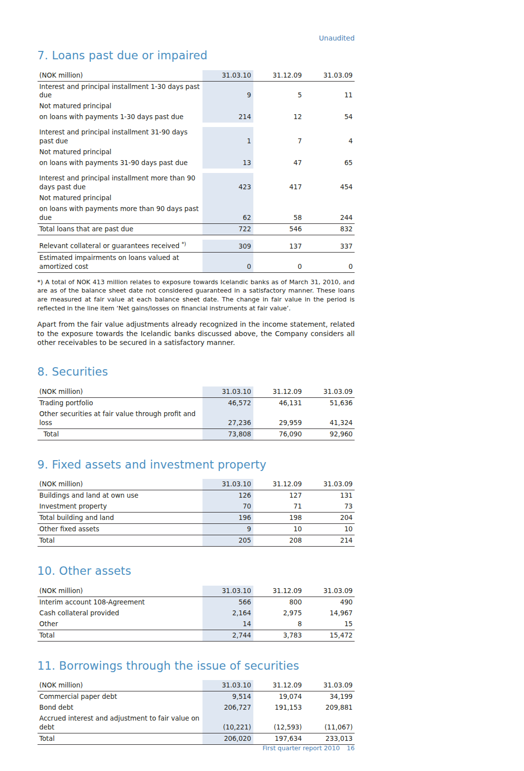Unaudited
7. Loans past due or impaired
| (NOK million) | 31.03.10 | 31.12.09 | 31.03.09 |
| --- | --- | --- | --- |
| Interest and principal installment 1-30 days past due | 9 | 5 | 11 |
| Not matured principal | | | |
| on loans with payments 1-30 days past due | 214 | 12 | 54 |
| Interest and principal installment 31-90 days past due | 1 | 7 | 4 |
| Not matured principal | | | |
| on loans with payments 31-90 days past due | 13 | 47 | 65 |
| Interest and principal installment more than 90 days past due | 423 | 417 | 454 |
| Not matured principal | | | |
| on loans with payments more than 90 days past due | 62 | 58 | 244 |
| Total loans that are past due | 722 | 546 | 832 |
| Relevant collateral or guarantees received *) | 309 | 137 | 337 |
| Estimated impairments on loans valued at amortized cost | 0 | 0 | 0 |
*) A total of NOK 413 million relates to exposure towards Icelandic banks as of March 31, 2010, and are as of the balance sheet date not considered guaranteed in a satisfactory manner. These loans are measured at fair value at each balance sheet date. The change in fair value in the period is reflected in the line item ‘Net gains/losses on financial instruments at fair value’.
Apart from the fair value adjustments already recognized in the income statement, related to the exposure towards the Icelandic banks discussed above, the Company considers all other receivables to be secured in a satisfactory manner.
8. Securities
| (NOK million) | 31.03.10 | 31.12.09 | 31.03.09 |
| --- | --- | --- | --- |
| Trading portfolio | 46,572 | 46,131 | 51,636 |
| Other securities at fair value through profit and loss | 27,236 | 29,959 | 41,324 |
| Total | 73,808 | 76,090 | 92,960 |
9. Fixed assets and investment property
| (NOK million) | 31.03.10 | 31.12.09 | 31.03.09 |
| --- | --- | --- | --- |
| Buildings and land at own use | 126 | 127 | 131 |
| Investment property | 70 | 71 | 73 |
| Total building and land | 196 | 198 | 204 |
| Other fixed assets | 9 | 10 | 10 |
| Total | 205 | 208 | 214 |
10. Other assets
| (NOK million) | 31.03.10 | 31.12.09 | 31.03.09 |
| --- | --- | --- | --- |
| Interim account 108-Agreement | 566 | 800 | 490 |
| Cash collateral provided | 2,164 | 2,975 | 14,967 |
| Other | 14 | 8 | 15 |
| Total | 2,744 | 3,783 | 15,472 |
11. Borrowings through the issue of securities
| (NOK million) | 31.03.10 | 31.12.09 | 31.03.09 |
| --- | --- | --- | --- |
| Commercial paper debt | 9,514 | 19,074 | 34,199 |
| Bond debt | 206,727 | 191,153 | 209,881 |
| Accrued interest and adjustment to fair value on debt | (10,221) | (12,593) | (11,067) |
| Total | 206,020 | 197,634 | 233,013 |
First quarter report 201016